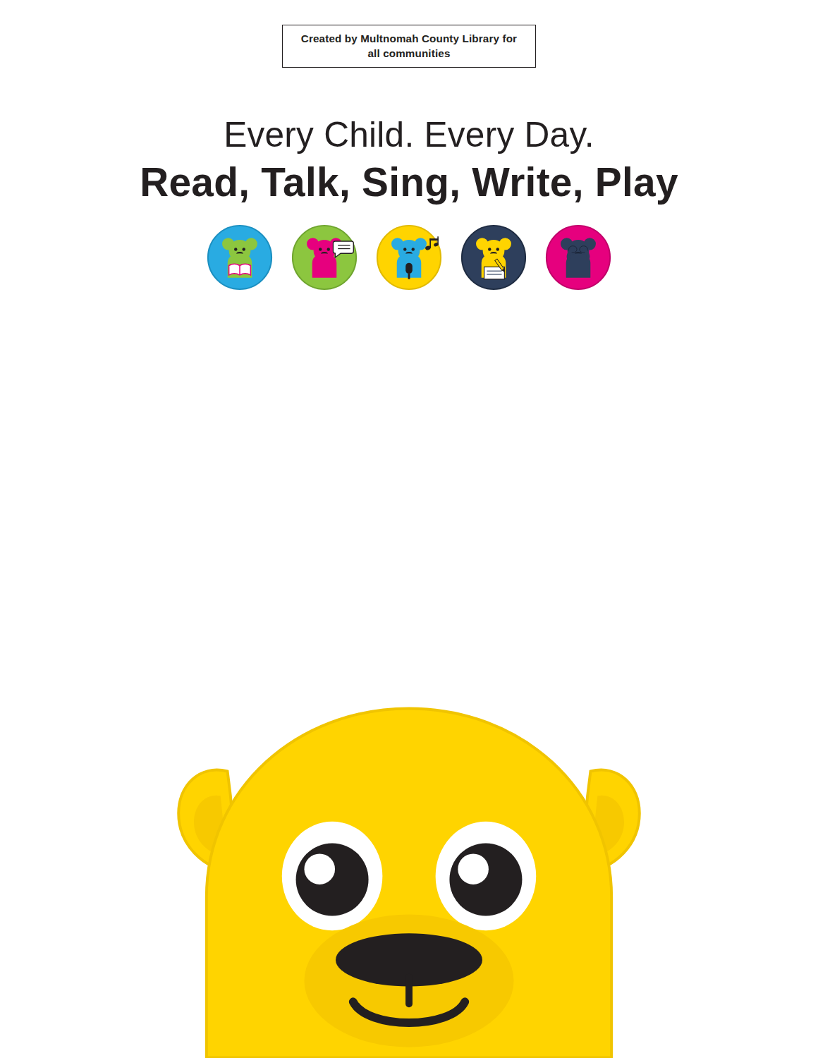Created by Multnomah County Library for
all communities
Every Child. Every Day. Read, Talk, Sing, Write, Play